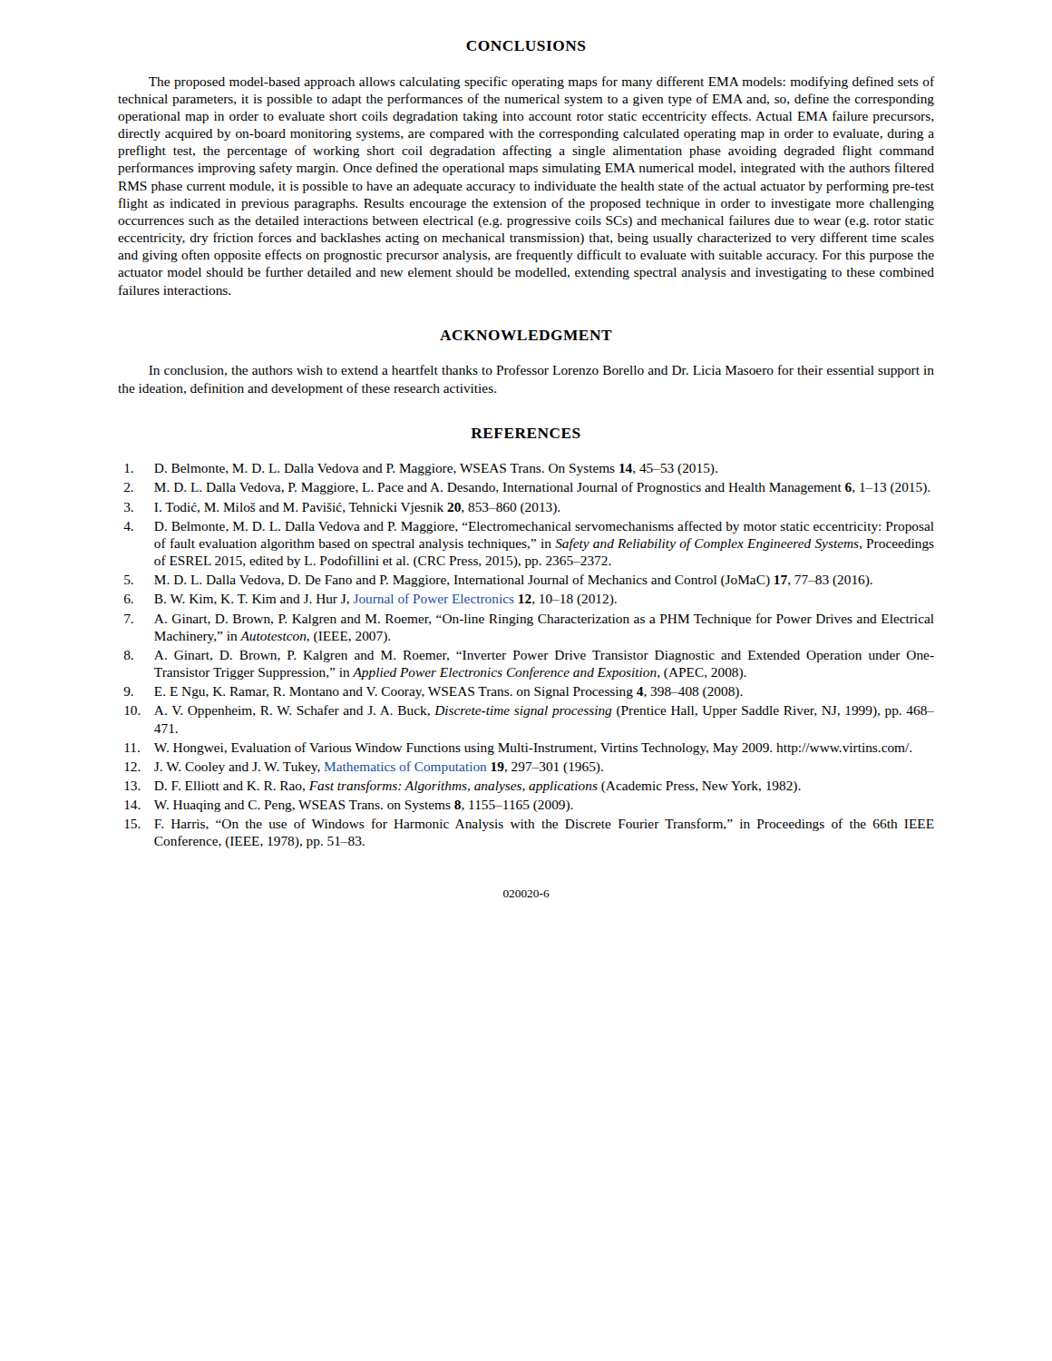CONCLUSIONS
The proposed model-based approach allows calculating specific operating maps for many different EMA models: modifying defined sets of technical parameters, it is possible to adapt the performances of the numerical system to a given type of EMA and, so, define the corresponding operational map in order to evaluate short coils degradation taking into account rotor static eccentricity effects. Actual EMA failure precursors, directly acquired by on-board monitoring systems, are compared with the corresponding calculated operating map in order to evaluate, during a preflight test, the percentage of working short coil degradation affecting a single alimentation phase avoiding degraded flight command performances improving safety margin. Once defined the operational maps simulating EMA numerical model, integrated with the authors filtered RMS phase current module, it is possible to have an adequate accuracy to individuate the health state of the actual actuator by performing pre-test flight as indicated in previous paragraphs. Results encourage the extension of the proposed technique in order to investigate more challenging occurrences such as the detailed interactions between electrical (e.g. progressive coils SCs) and mechanical failures due to wear (e.g. rotor static eccentricity, dry friction forces and backlashes acting on mechanical transmission) that, being usually characterized to very different time scales and giving often opposite effects on prognostic precursor analysis, are frequently difficult to evaluate with suitable accuracy. For this purpose the actuator model should be further detailed and new element should be modelled, extending spectral analysis and investigating to these combined failures interactions.
ACKNOWLEDGMENT
In conclusion, the authors wish to extend a heartfelt thanks to Professor Lorenzo Borello and Dr. Licia Masoero for their essential support in the ideation, definition and development of these research activities.
REFERENCES
D. Belmonte, M. D. L. Dalla Vedova and P. Maggiore, WSEAS Trans. On Systems 14, 45–53 (2015).
M. D. L. Dalla Vedova, P. Maggiore, L. Pace and A. Desando, International Journal of Prognostics and Health Management 6, 1–13 (2015).
I. Todić, M. Miloš and M. Pavišić, Tehnicki Vjesnik 20, 853–860 (2013).
D. Belmonte, M. D. L. Dalla Vedova and P. Maggiore, “Electromechanical servomechanisms affected by motor static eccentricity: Proposal of fault evaluation algorithm based on spectral analysis techniques,” in Safety and Reliability of Complex Engineered Systems, Proceedings of ESREL 2015, edited by L. Podofillini et al. (CRC Press, 2015), pp. 2365–2372.
M. D. L. Dalla Vedova, D. De Fano and P. Maggiore, International Journal of Mechanics and Control (JoMaC) 17, 77–83 (2016).
B. W. Kim, K. T. Kim and J. Hur J, Journal of Power Electronics 12, 10–18 (2012).
A. Ginart, D. Brown, P. Kalgren and M. Roemer, “On-line Ringing Characterization as a PHM Technique for Power Drives and Electrical Machinery,” in Autotestcon, (IEEE, 2007).
A. Ginart, D. Brown, P. Kalgren and M. Roemer, “Inverter Power Drive Transistor Diagnostic and Extended Operation under One-Transistor Trigger Suppression,” in Applied Power Electronics Conference and Exposition, (APEC, 2008).
E. E Ngu, K. Ramar, R. Montano and V. Cooray, WSEAS Trans. on Signal Processing 4, 398–408 (2008).
A. V. Oppenheim, R. W. Schafer and J. A. Buck, Discrete-time signal processing (Prentice Hall, Upper Saddle River, NJ, 1999), pp. 468–471.
W. Hongwei, Evaluation of Various Window Functions using Multi-Instrument, Virtins Technology, May 2009. http://www.virtins.com/.
J. W. Cooley and J. W. Tukey, Mathematics of Computation 19, 297–301 (1965).
D. F. Elliott and K. R. Rao, Fast transforms: Algorithms, analyses, applications (Academic Press, New York, 1982).
W. Huaqing and C. Peng, WSEAS Trans. on Systems 8, 1155–1165 (2009).
F. Harris, “On the use of Windows for Harmonic Analysis with the Discrete Fourier Transform,” in Proceedings of the 66th IEEE Conference, (IEEE, 1978), pp. 51–83.
020020-6